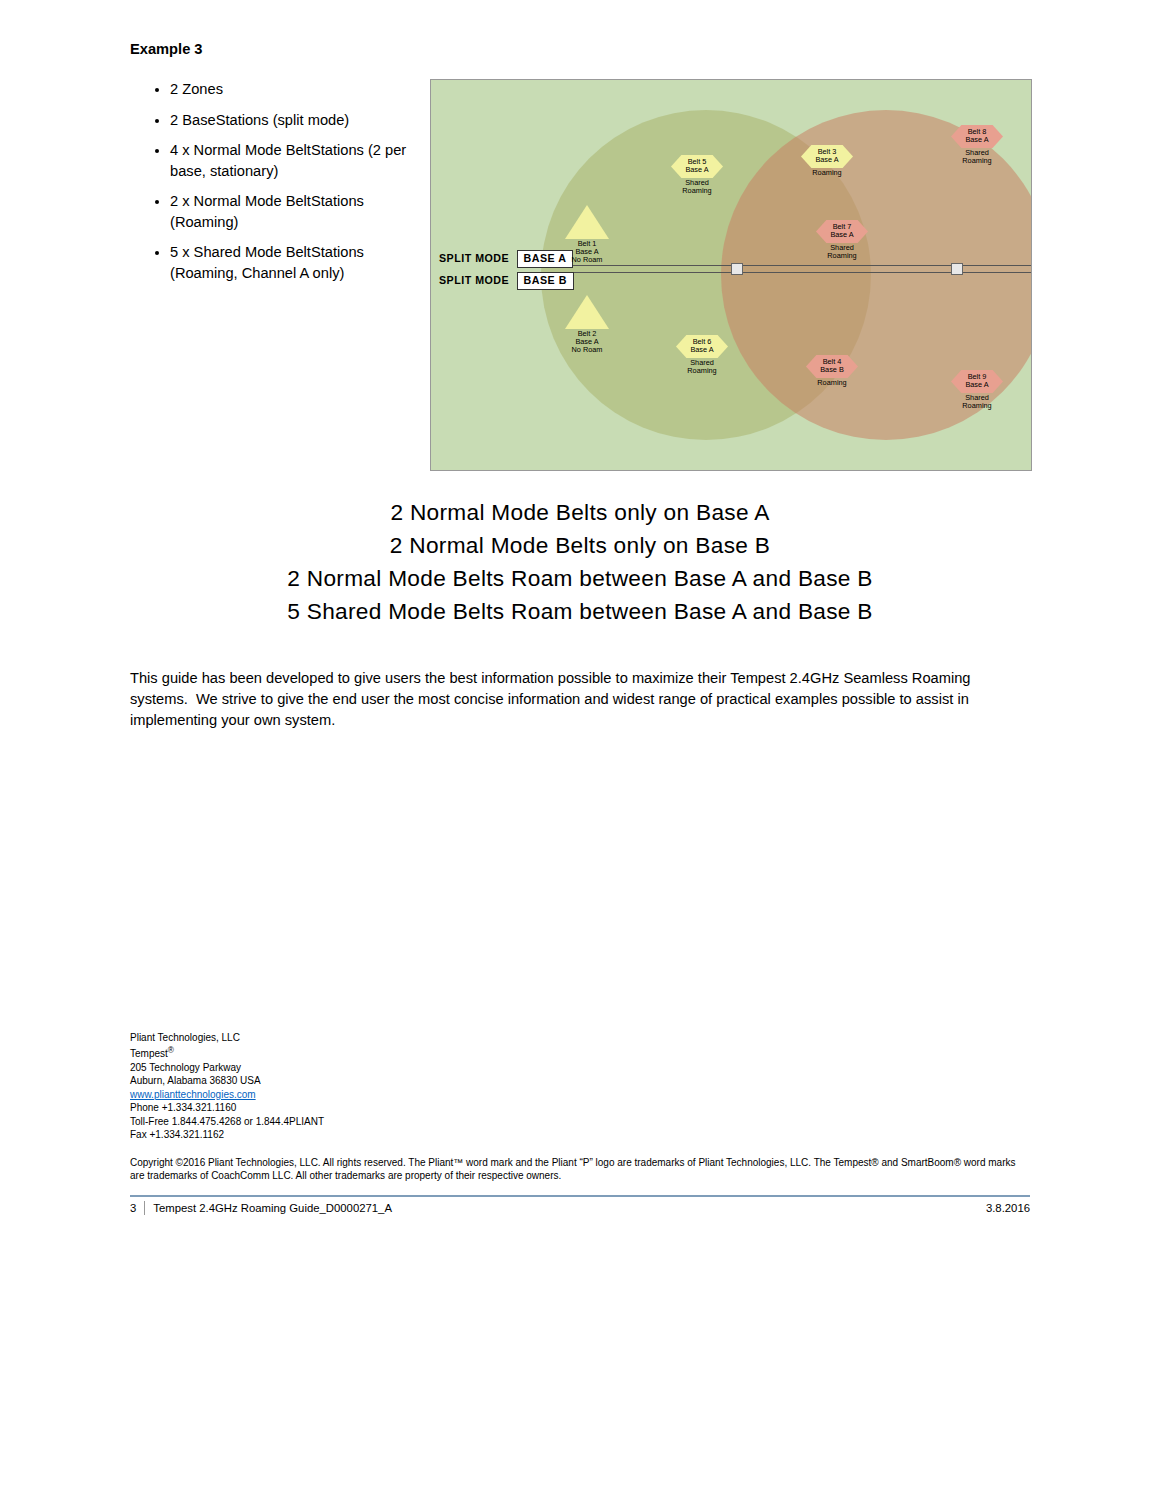Example 3
2 Zones
2 BaseStations (split mode)
4 x Normal Mode BeltStations (2 per base, stationary)
2 x Normal Mode BeltStations (Roaming)
5 x Shared Mode BeltStations (Roaming, Channel A only)
SPLIT MODE BASE A
SPLIT MODE BASE B
Belt 5
Base A
Shared Roaming
Belt 3
Base A
Roaming
Belt 8
Base A
Shared Roaming
Belt 1
Base A
No Roam
Belt 7
Base A
Shared Roaming
Belt 1
Base B
No Roam
Belt 2
Base A
No Roam
Belt 6
Base A
Shared Roaming
Belt 4
Base B
Roaming
Belt 9
Base A
Shared Roaming
Belt 2
Base B
No Roam
2 Normal Mode Belts only on Base A
2 Normal Mode Belts only on Base B
2 Normal Mode Belts Roam between Base A and Base B
5 Shared Mode Belts Roam between Base A and Base B
This guide has been developed to give users the best information possible to maximize their Tempest 2.4GHz Seamless Roaming systems. We strive to give the end user the most concise information and widest range of practical examples possible to assist in implementing your own system.
Pliant Technologies, LLC
Tempest®
205 Technology Parkway
Auburn, Alabama 36830 USA
www.plianttechnologies.com
Phone +1.334.321.1160
Toll-Free 1.844.475.4268 or 1.844.4PLIANT
Fax +1.334.321.1162
Copyright ©2016 Pliant Technologies, LLC. All rights reserved. The Pliant™ word mark and the Pliant “P” logo are trademarks of Pliant Technologies, LLC. The Tempest® and SmartBoom® word marks are trademarks of CoachComm LLC. All other trademarks are property of their respective owners.
3 Tempest 2.4GHz Roaming Guide_D0000271_A
3.8.2016